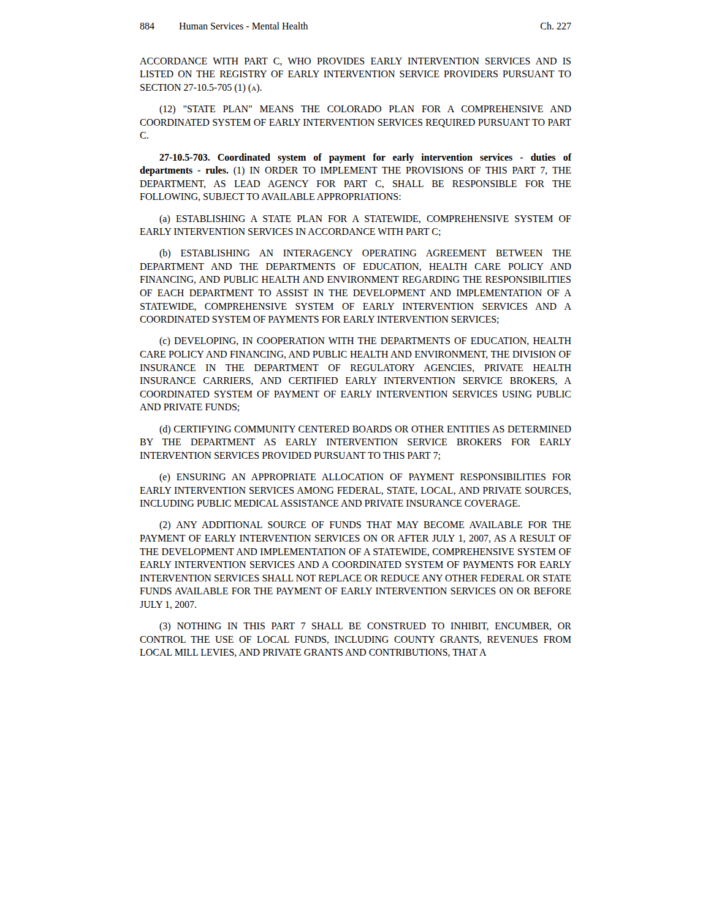884 Human Services - Mental Health Ch. 227
ACCORDANCE WITH PART C, WHO PROVIDES EARLY INTERVENTION SERVICES AND IS LISTED ON THE REGISTRY OF EARLY INTERVENTION SERVICE PROVIDERS PURSUANT TO SECTION 27-10.5-705 (1) (a).
(12) "STATE PLAN" MEANS THE COLORADO PLAN FOR A COMPREHENSIVE AND COORDINATED SYSTEM OF EARLY INTERVENTION SERVICES REQUIRED PURSUANT TO PART C.
27-10.5-703. Coordinated system of payment for early intervention services - duties of departments - rules. (1) IN ORDER TO IMPLEMENT THE PROVISIONS OF THIS PART 7, THE DEPARTMENT, AS LEAD AGENCY FOR PART C, SHALL BE RESPONSIBLE FOR THE FOLLOWING, SUBJECT TO AVAILABLE APPROPRIATIONS:
(a) ESTABLISHING A STATE PLAN FOR A STATEWIDE, COMPREHENSIVE SYSTEM OF EARLY INTERVENTION SERVICES IN ACCORDANCE WITH PART C;
(b) ESTABLISHING AN INTERAGENCY OPERATING AGREEMENT BETWEEN THE DEPARTMENT AND THE DEPARTMENTS OF EDUCATION, HEALTH CARE POLICY AND FINANCING, AND PUBLIC HEALTH AND ENVIRONMENT REGARDING THE RESPONSIBILITIES OF EACH DEPARTMENT TO ASSIST IN THE DEVELOPMENT AND IMPLEMENTATION OF A STATEWIDE, COMPREHENSIVE SYSTEM OF EARLY INTERVENTION SERVICES AND A COORDINATED SYSTEM OF PAYMENTS FOR EARLY INTERVENTION SERVICES;
(c) DEVELOPING, IN COOPERATION WITH THE DEPARTMENTS OF EDUCATION, HEALTH CARE POLICY AND FINANCING, AND PUBLIC HEALTH AND ENVIRONMENT, THE DIVISION OF INSURANCE IN THE DEPARTMENT OF REGULATORY AGENCIES, PRIVATE HEALTH INSURANCE CARRIERS, AND CERTIFIED EARLY INTERVENTION SERVICE BROKERS, A COORDINATED SYSTEM OF PAYMENT OF EARLY INTERVENTION SERVICES USING PUBLIC AND PRIVATE FUNDS;
(d) CERTIFYING COMMUNITY CENTERED BOARDS OR OTHER ENTITIES AS DETERMINED BY THE DEPARTMENT AS EARLY INTERVENTION SERVICE BROKERS FOR EARLY INTERVENTION SERVICES PROVIDED PURSUANT TO THIS PART 7;
(e) ENSURING AN APPROPRIATE ALLOCATION OF PAYMENT RESPONSIBILITIES FOR EARLY INTERVENTION SERVICES AMONG FEDERAL, STATE, LOCAL, AND PRIVATE SOURCES, INCLUDING PUBLIC MEDICAL ASSISTANCE AND PRIVATE INSURANCE COVERAGE.
(2) ANY ADDITIONAL SOURCE OF FUNDS THAT MAY BECOME AVAILABLE FOR THE PAYMENT OF EARLY INTERVENTION SERVICES ON OR AFTER JULY 1, 2007, AS A RESULT OF THE DEVELOPMENT AND IMPLEMENTATION OF A STATEWIDE, COMPREHENSIVE SYSTEM OF EARLY INTERVENTION SERVICES AND A COORDINATED SYSTEM OF PAYMENTS FOR EARLY INTERVENTION SERVICES SHALL NOT REPLACE OR REDUCE ANY OTHER FEDERAL OR STATE FUNDS AVAILABLE FOR THE PAYMENT OF EARLY INTERVENTION SERVICES ON OR BEFORE JULY 1, 2007.
(3) NOTHING IN THIS PART 7 SHALL BE CONSTRUED TO INHIBIT, ENCUMBER, OR CONTROL THE USE OF LOCAL FUNDS, INCLUDING COUNTY GRANTS, REVENUES FROM LOCAL MILL LEVIES, AND PRIVATE GRANTS AND CONTRIBUTIONS, THAT A